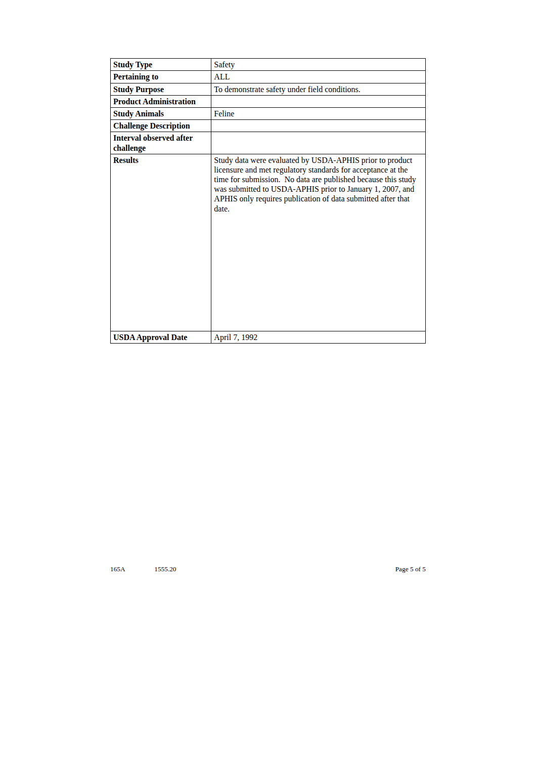| Study Type | Safety |
| Pertaining to | ALL |
| Study Purpose | To demonstrate safety under field conditions. |
| Product Administration | |
| Study Animals | Feline |
| Challenge Description | |
| Interval observed after challenge | |
| Results | Study data were evaluated by USDA-APHIS prior to product licensure and met regulatory standards for acceptance at the time for submission. No data are published because this study was submitted to USDA-APHIS prior to January 1, 2007, and APHIS only requires publication of data submitted after that date. |
| USDA Approval Date | April 7, 1992 |
165A 1555.20 Page 5 of 5